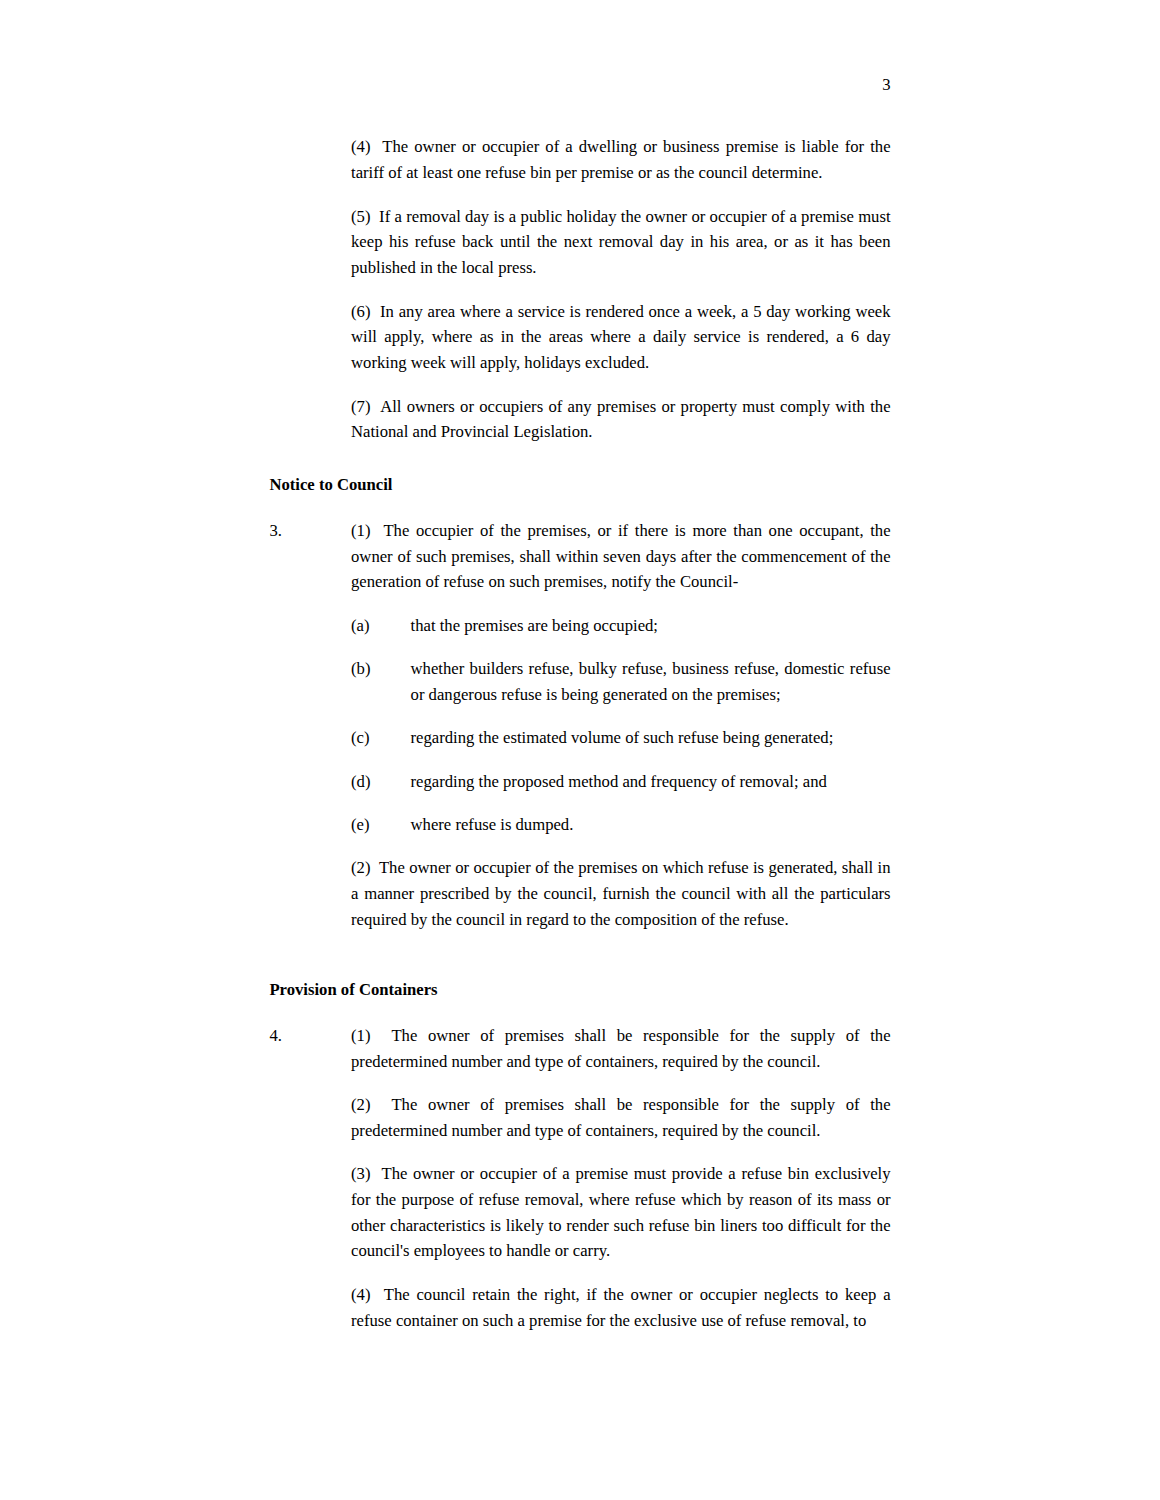3
(4) The owner or occupier of a dwelling or business premise is liable for the tariff of at least one refuse bin per premise or as the council determine.
(5) If a removal day is a public holiday the owner or occupier of a premise must keep his refuse back until the next removal day in his area, or as it has been published in the local press.
(6) In any area where a service is rendered once a week, a 5 day working week will apply, where as in the areas where a daily service is rendered, a 6 day working week will apply, holidays excluded.
(7) All owners or occupiers of any premises or property must comply with the National and Provincial Legislation.
Notice to Council
3.
(1) The occupier of the premises, or if there is more than one occupant, the owner of such premises, shall within seven days after the commencement of the generation of refuse on such premises, notify the Council-
(a)
that the premises are being occupied;
(b)
whether builders refuse, bulky refuse, business refuse, domestic refuse or dangerous refuse is being generated on the premises;
(c)
regarding the estimated volume of such refuse being generated;
(d)
regarding the proposed method and frequency of removal; and
(e)
where refuse is dumped.
(2) The owner or occupier of the premises on which refuse is generated, shall in a manner prescribed by the council, furnish the council with all the particulars required by the council in regard to the composition of the refuse.
Provision of Containers
4.
(1) The owner of premises shall be responsible for the supply of the predetermined number and type of containers, required by the council.
(2) The owner of premises shall be responsible for the supply of the predetermined number and type of containers, required by the council.
(3) The owner or occupier of a premise must provide a refuse bin exclusively for the purpose of refuse removal, where refuse which by reason of its mass or other characteristics is likely to render such refuse bin liners too difficult for the council's employees to handle or carry.
(4) The council retain the right, if the owner or occupier neglects to keep a refuse container on such a premise for the exclusive use of refuse removal, to